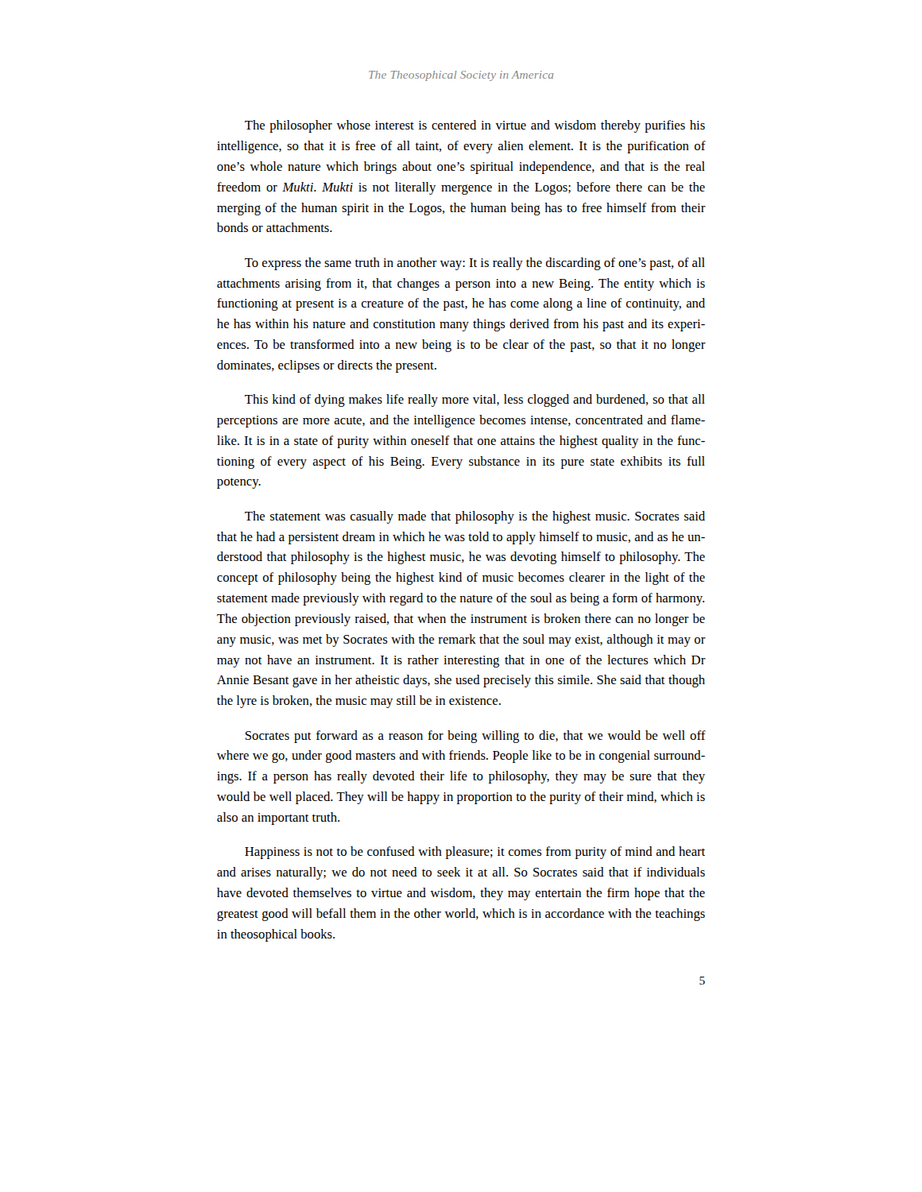The Theosophical Society in America
The philosopher whose interest is centered in virtue and wisdom thereby purifies his intelligence, so that it is free of all taint, of every alien element. It is the purification of one’s whole nature which brings about one’s spiritual independence, and that is the real freedom or Mukti. Mukti is not literally mergence in the Logos; before there can be the merging of the human spirit in the Logos, the human being has to free himself from their bonds or attachments.
To express the same truth in another way: It is really the discarding of one’s past, of all attachments arising from it, that changes a person into a new Being. The entity which is functioning at present is a creature of the past, he has come along a line of continuity, and he has within his nature and constitution many things derived from his past and its experiences. To be transformed into a new being is to be clear of the past, so that it no longer dominates, eclipses or directs the present.
This kind of dying makes life really more vital, less clogged and burdened, so that all perceptions are more acute, and the intelligence becomes intense, concentrated and flame-like. It is in a state of purity within oneself that one attains the highest quality in the functioning of every aspect of his Being. Every substance in its pure state exhibits its full potency.
The statement was casually made that philosophy is the highest music. Socrates said that he had a persistent dream in which he was told to apply himself to music, and as he understood that philosophy is the highest music, he was devoting himself to philosophy. The concept of philosophy being the highest kind of music becomes clearer in the light of the statement made previously with regard to the nature of the soul as being a form of harmony. The objection previously raised, that when the instrument is broken there can no longer be any music, was met by Socrates with the remark that the soul may exist, although it may or may not have an instrument. It is rather interesting that in one of the lectures which Dr Annie Besant gave in her atheistic days, she used precisely this simile. She said that though the lyre is broken, the music may still be in existence.
Socrates put forward as a reason for being willing to die, that we would be well off where we go, under good masters and with friends. People like to be in congenial surroundings. If a person has really devoted their life to philosophy, they may be sure that they would be well placed. They will be happy in proportion to the purity of their mind, which is also an important truth.
Happiness is not to be confused with pleasure; it comes from purity of mind and heart and arises naturally; we do not need to seek it at all. So Socrates said that if individuals have devoted themselves to virtue and wisdom, they may entertain the firm hope that the greatest good will befall them in the other world, which is in accordance with the teachings in theosophical books.
5